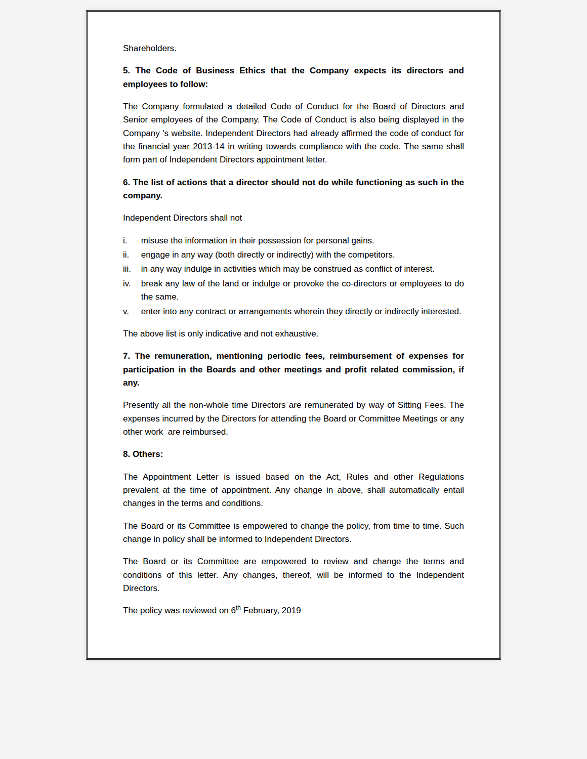Shareholders.
5. The Code of Business Ethics that the Company expects its directors and employees to follow:
The Company formulated a detailed Code of Conduct for the Board of Directors and Senior employees of the Company. The Code of Conduct is also being displayed in the Company 's website. Independent Directors had already affirmed the code of conduct for the financial year 2013-14 in writing towards compliance with the code. The same shall form part of Independent Directors appointment letter.
6. The list of actions that a director should not do while functioning as such in the company.
Independent Directors shall not
i. misuse the information in their possession for personal gains.
ii. engage in any way (both directly or indirectly) with the competitors.
iii. in any way indulge in activities which may be construed as conflict of interest.
iv. break any law of the land or indulge or provoke the co-directors or employees to do the same.
v. enter into any contract or arrangements wherein they directly or indirectly interested.
The above list is only indicative and not exhaustive.
7. The remuneration, mentioning periodic fees, reimbursement of expenses for participation in the Boards and other meetings and profit related commission, if any.
Presently all the non-whole time Directors are remunerated by way of Sitting Fees. The expenses incurred by the Directors for attending the Board or Committee Meetings or any other work are reimbursed.
8. Others:
The Appointment Letter is issued based on the Act, Rules and other Regulations prevalent at the time of appointment. Any change in above, shall automatically entail changes in the terms and conditions.
The Board or its Committee is empowered to change the policy, from time to time. Such change in policy shall be informed to Independent Directors.
The Board or its Committee are empowered to review and change the terms and conditions of this letter. Any changes, thereof, will be informed to the Independent Directors.
The policy was reviewed on 6th February, 2019